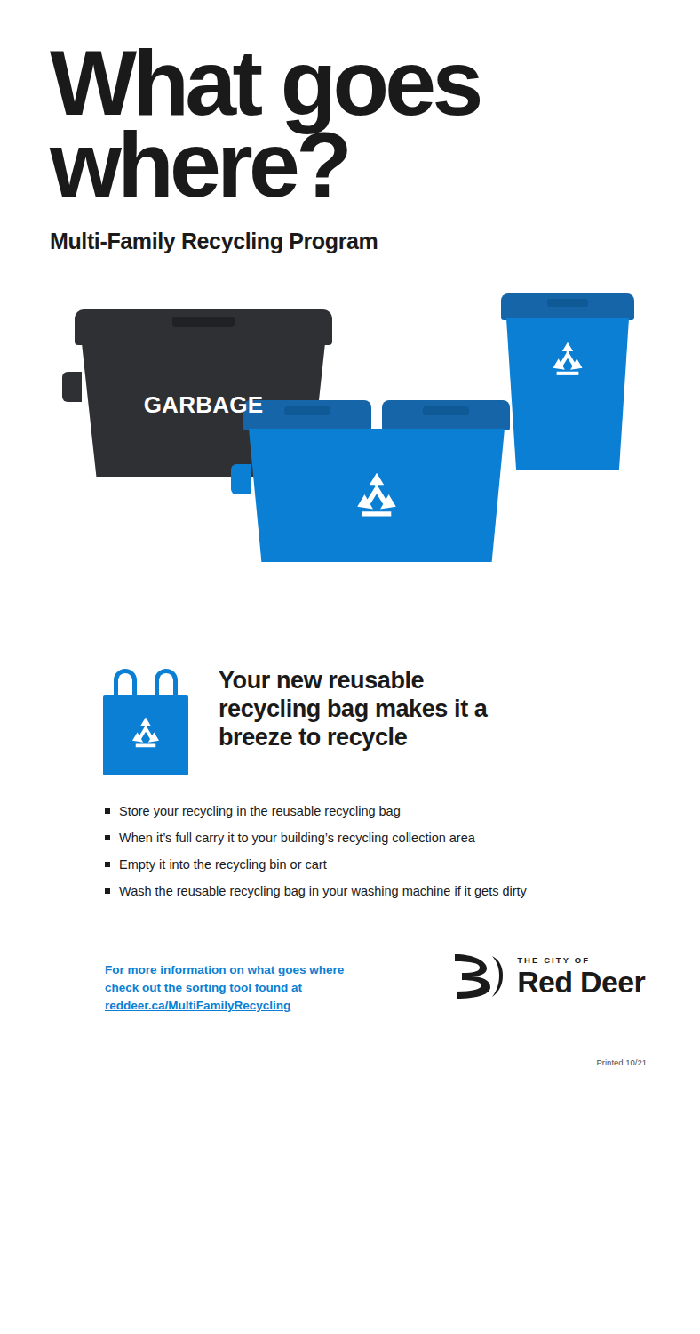What goes where?
Multi-Family Recycling Program
GARBAGE
Your new reusable recycling bag makes it a breeze to recycle
Store your recycling in the reusable recycling bag
When it’s full carry it to your building’s recycling collection area
Empty it into the recycling bin or cart
Wash the reusable recycling bag in your washing machine if it gets dirty
For more information on what goes where
check out the sorting tool found at
reddeer.ca/MultiFamilyRecycling
THE CITY OF Red Deer
Printed 10/21